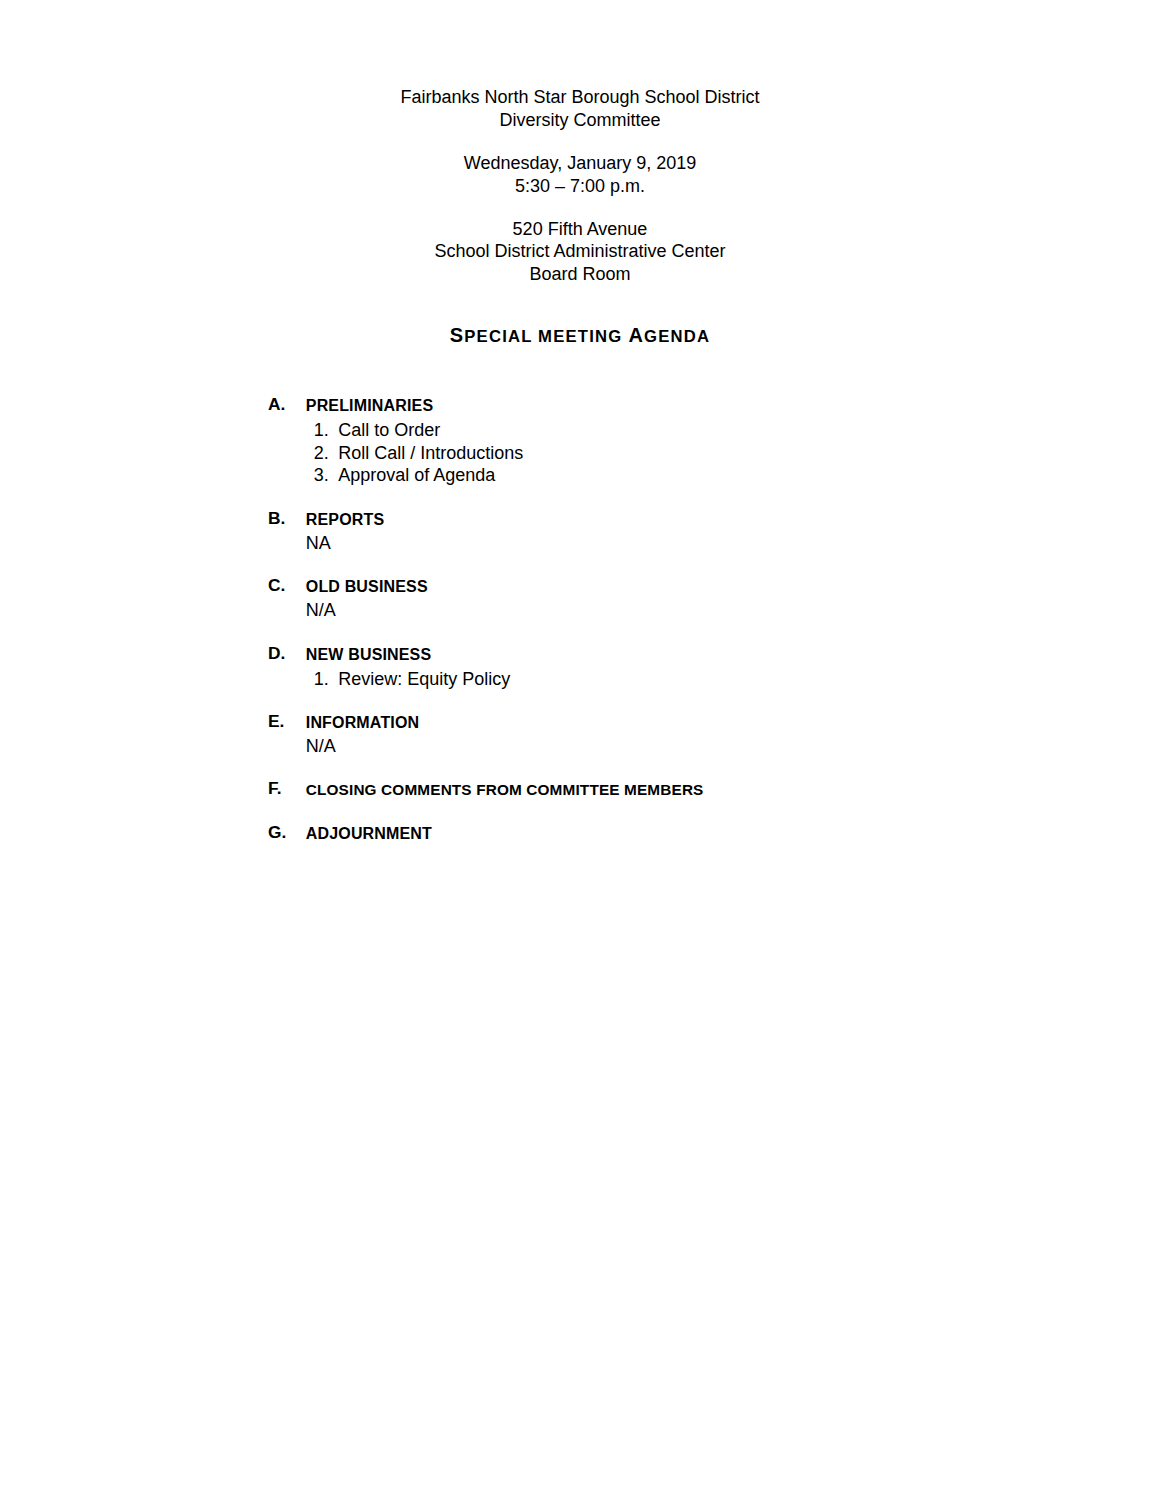Fairbanks North Star Borough School District
Diversity Committee
Wednesday, January 9, 2019
5:30 – 7:00 p.m.
520 Fifth Avenue
School District Administrative Center
Board Room
SPECIAL MEETING AGENDA
A. PRELIMINARIES
Call to Order
Roll Call / Introductions
Approval of Agenda
B. REPORTS
NA
C. OLD BUSINESS
N/A
D. NEW BUSINESS
Review: Equity Policy
E. INFORMATION
N/A
F. CLOSING COMMENTS FROM COMMITTEE MEMBERS
G. ADJOURNMENT